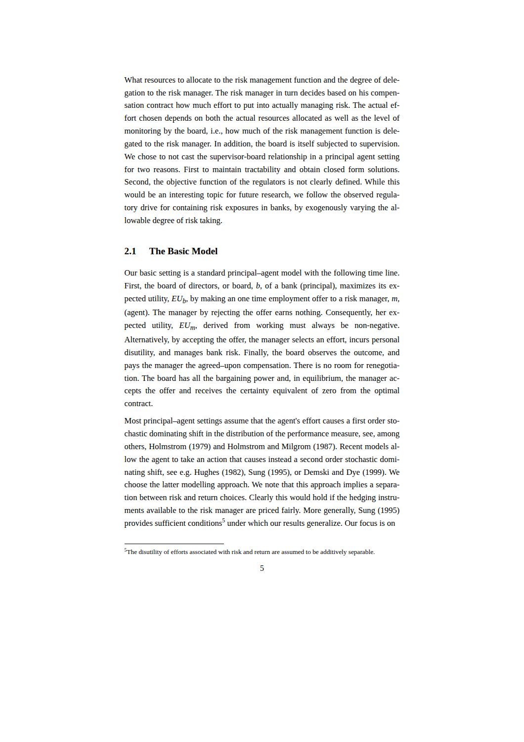What resources to allocate to the risk management function and the degree of delegation to the risk manager. The risk manager in turn decides based on his compensation contract how much effort to put into actually managing risk. The actual effort chosen depends on both the actual resources allocated as well as the level of monitoring by the board, i.e., how much of the risk management function is delegated to the risk manager. In addition, the board is itself subjected to supervision. We chose to not cast the supervisor-board relationship in a principal agent setting for two reasons. First to maintain tractability and obtain closed form solutions. Second, the objective function of the regulators is not clearly defined. While this would be an interesting topic for future research, we follow the observed regulatory drive for containing risk exposures in banks, by exogenously varying the allowable degree of risk taking.
2.1 The Basic Model
Our basic setting is a standard principal–agent model with the following time line. First, the board of directors, or board, b, of a bank (principal), maximizes its expected utility, EUb, by making an one time employment offer to a risk manager, m, (agent). The manager by rejecting the offer earns nothing. Consequently, her expected utility, EUm, derived from working must always be non-negative. Alternatively, by accepting the offer, the manager selects an effort, incurs personal disutility, and manages bank risk. Finally, the board observes the outcome, and pays the manager the agreed–upon compensation. There is no room for renegotiation. The board has all the bargaining power and, in equilibrium, the manager accepts the offer and receives the certainty equivalent of zero from the optimal contract.
Most principal–agent settings assume that the agent's effort causes a first order stochastic dominating shift in the distribution of the performance measure, see, among others, Holmstrom (1979) and Holmstrom and Milgrom (1987). Recent models allow the agent to take an action that causes instead a second order stochastic dominating shift, see e.g. Hughes (1982), Sung (1995), or Demski and Dye (1999). We choose the latter modelling approach. We note that this approach implies a separation between risk and return choices. Clearly this would hold if the hedging instruments available to the risk manager are priced fairly. More generally, Sung (1995) provides sufficient conditions5 under which our results generalize. Our focus is on
5The disutility of efforts associated with risk and return are assumed to be additively separable.
5